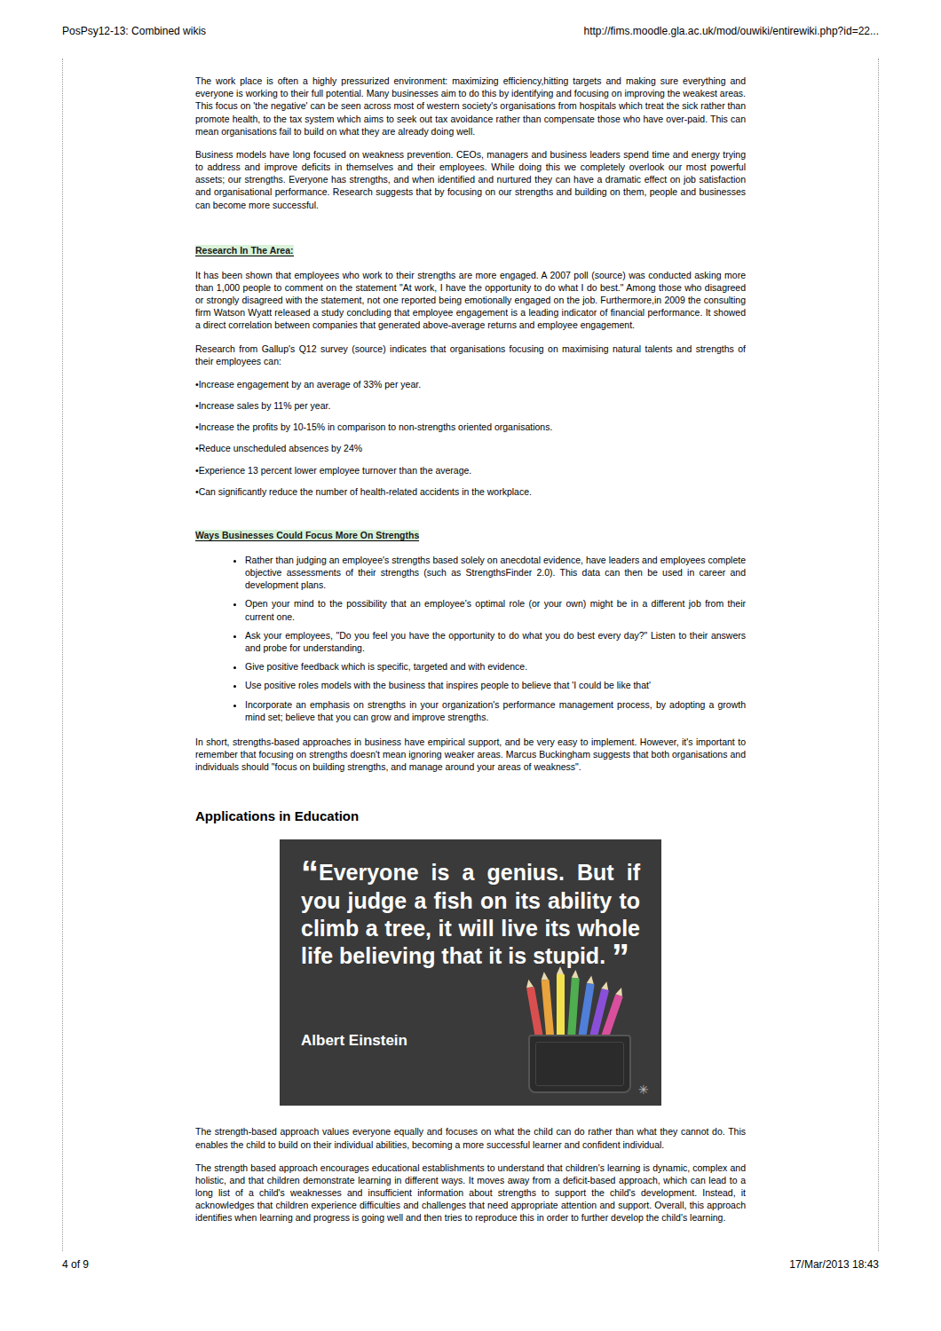PosPsy12-13: Combined wikis
http://fims.moodle.gla.ac.uk/mod/ouwiki/entirewiki.php?id=22...
The work place is often a highly pressurized environment: maximizing efficiency,hitting targets and making sure everything and everyone is working to their full potential. Many businesses aim to do this by identifying and focusing on improving the weakest areas. This focus on 'the negative' can be seen across most of western society's organisations from hospitals which treat the sick rather than promote health, to the tax system which aims to seek out tax avoidance rather than compensate those who have over-paid. This can mean organisations fail to build on what they are already doing well.
Business models have long focused on weakness prevention. CEOs, managers and business leaders spend time and energy trying to address and improve deficits in themselves and their employees. While doing this we completely overlook our most powerful assets; our strengths. Everyone has strengths, and when identified and nurtured they can have a dramatic effect on job satisfaction and organisational performance. Research suggests that by focusing on our strengths and building on them, people and businesses can become more successful.
Research In The Area:
It has been shown that employees who work to their strengths are more engaged. A 2007 poll (source) was conducted asking more than 1,000 people to comment on the statement "At work, I have the opportunity to do what I do best." Among those who disagreed or strongly disagreed with the statement, not one reported being emotionally engaged on the job. Furthermore,in 2009 the consulting firm Watson Wyatt released a study concluding that employee engagement is a leading indicator of financial performance. It showed a direct correlation between companies that generated above-average returns and employee engagement.
Research from Gallup's Q12 survey (source) indicates that organisations focusing on maximising natural talents and strengths of their employees can:
•Increase engagement by an average of 33% per year.
•Increase sales by 11% per year.
•Increase the profits by 10-15% in comparison to non-strengths oriented organisations.
•Reduce unscheduled absences by 24%
•Experience 13 percent lower employee turnover than the average.
•Can significantly reduce the number of health-related accidents in the workplace.
Ways Businesses Could Focus More On Strengths
Rather than judging an employee's strengths based solely on anecdotal evidence, have leaders and employees complete objective assessments of their strengths (such as StrengthsFinder 2.0). This data can then be used in career and development plans.
Open your mind to the possibility that an employee's optimal role (or your own) might be in a different job from their current one.
Ask your employees, "Do you feel you have the opportunity to do what you do best every day?" Listen to their answers and probe for understanding.
Give positive feedback which is specific, targeted and with evidence.
Use positive roles models with the business that inspires people to believe that 'I could be like that'
Incorporate an emphasis on strengths in your organization's performance management process, by adopting a growth mind set; believe that you can grow and improve strengths.
In short, strengths-based approaches in business have empirical support, and be very easy to implement. However, it's important to remember that focusing on strengths doesn't mean ignoring weaker areas. Marcus Buckingham suggests that both organisations and individuals should "focus on building strengths, and manage around your areas of weakness".
Applications in Education
“Everyone is a genius. But if you judge a fish on its ability to climb a tree, it will live its whole life believing that it is stupid. ”
Albert Einstein
✳
The strength-based approach values everyone equally and focuses on what the child can do rather than what they cannot do. This enables the child to build on their individual abilities, becoming a more successful learner and confident individual.
The strength based approach encourages educational establishments to understand that children's learning is dynamic, complex and holistic, and that children demonstrate learning in different ways. It moves away from a deficit-based approach, which can lead to a long list of a child's weaknesses and insufficient information about strengths to support the child's development. Instead, it acknowledges that children experience difficulties and challenges that need appropriate attention and support. Overall, this approach identifies when learning and progress is going well and then tries to reproduce this in order to further develop the child's learning.
4 of 9
17/Mar/2013 18:43